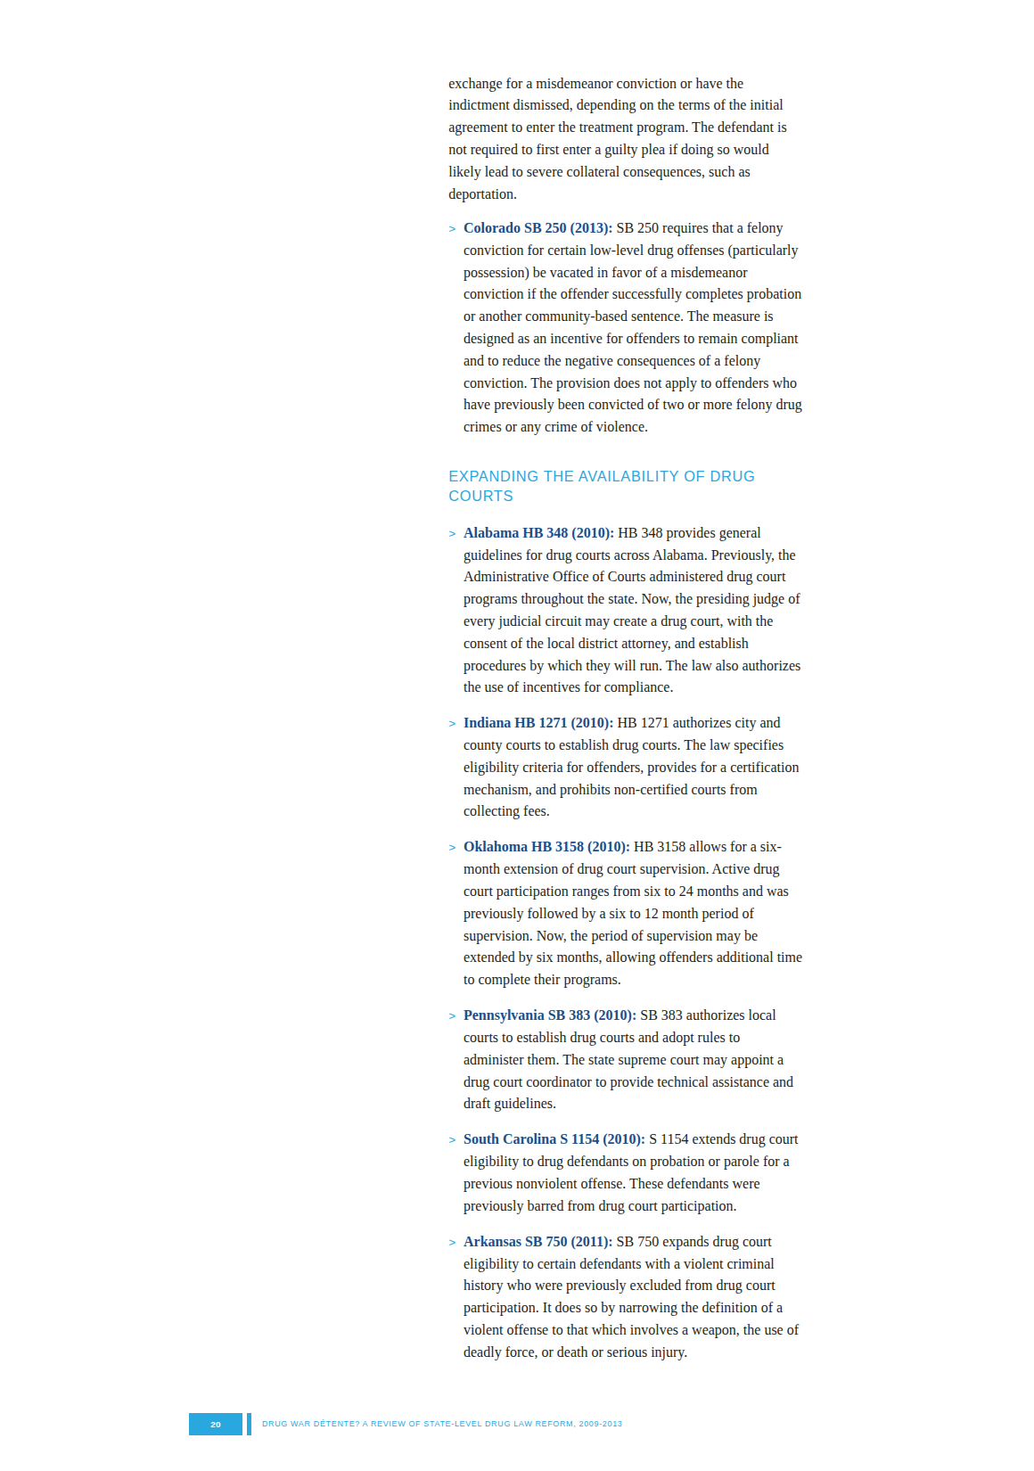exchange for a misdemeanor conviction or have the indictment dismissed, depending on the terms of the initial agreement to enter the treatment program. The defendant is not required to first enter a guilty plea if doing so would likely lead to severe collateral consequences, such as deportation.
Colorado SB 250 (2013): SB 250 requires that a felony conviction for certain low-level drug offenses (particularly possession) be vacated in favor of a misdemeanor conviction if the offender successfully completes probation or another community-based sentence. The measure is designed as an incentive for offenders to remain compliant and to reduce the negative consequences of a felony conviction. The provision does not apply to offenders who have previously been convicted of two or more felony drug crimes or any crime of violence.
Expanding the Availability of Drug Courts
Alabama HB 348 (2010): HB 348 provides general guidelines for drug courts across Alabama. Previously, the Administrative Office of Courts administered drug court programs throughout the state. Now, the presiding judge of every judicial circuit may create a drug court, with the consent of the local district attorney, and establish procedures by which they will run. The law also authorizes the use of incentives for compliance.
Indiana HB 1271 (2010): HB 1271 authorizes city and county courts to establish drug courts. The law specifies eligibility criteria for offenders, provides for a certification mechanism, and prohibits non-certified courts from collecting fees.
Oklahoma HB 3158 (2010): HB 3158 allows for a six-month extension of drug court supervision. Active drug court participation ranges from six to 24 months and was previously followed by a six to 12 month period of supervision. Now, the period of supervision may be extended by six months, allowing offenders additional time to complete their programs.
Pennsylvania SB 383 (2010): SB 383 authorizes local courts to establish drug courts and adopt rules to administer them. The state supreme court may appoint a drug court coordinator to provide technical assistance and draft guidelines.
South Carolina S 1154 (2010): S 1154 extends drug court eligibility to drug defendants on probation or parole for a previous nonviolent offense. These defendants were previously barred from drug court participation.
Arkansas SB 750 (2011): SB 750 expands drug court eligibility to certain defendants with a violent criminal history who were previously excluded from drug court participation. It does so by narrowing the definition of a violent offense to that which involves a weapon, the use of deadly force, or death or serious injury.
20
Drug War Détente? A Review of State-Level Drug Law Reform, 2009-2013